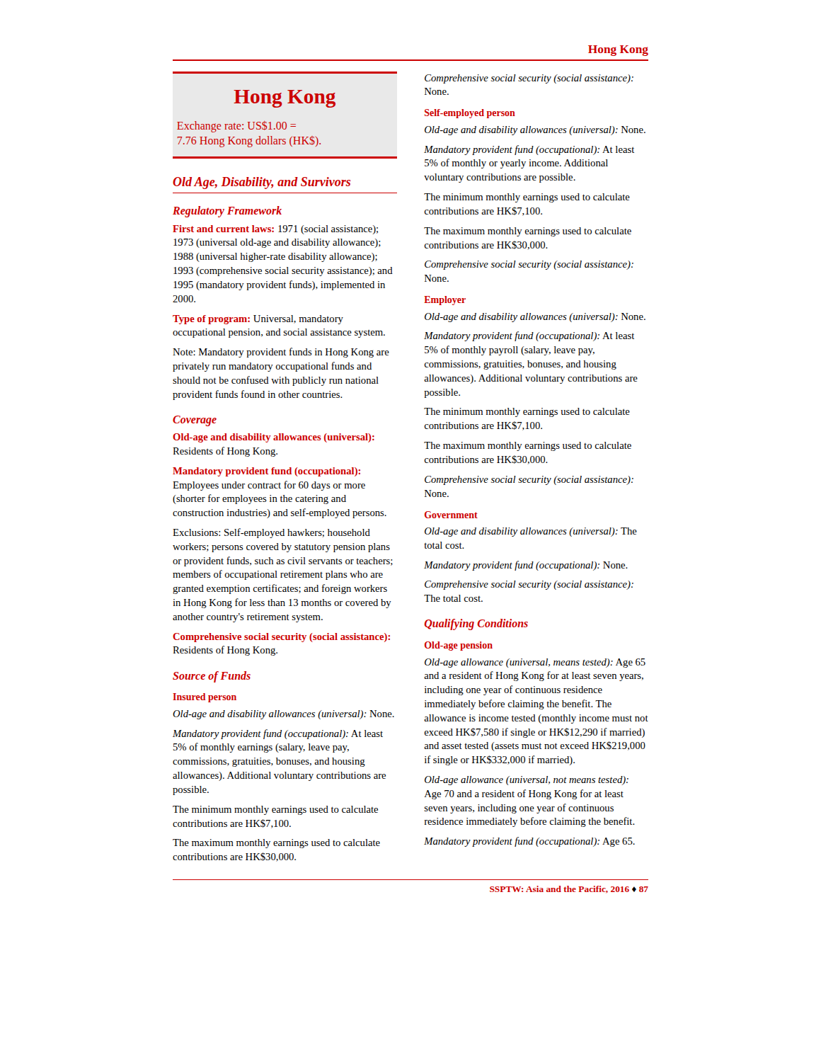Hong Kong
Hong Kong
Exchange rate: US$1.00 =
7.76 Hong Kong dollars (HK$).
Old Age, Disability, and Survivors
Regulatory Framework
First and current laws: 1971 (social assistance); 1973 (universal old-age and disability allowance); 1988 (universal higher-rate disability allowance); 1993 (comprehensive social security assistance); and 1995 (mandatory provident funds), implemented in 2000.
Type of program: Universal, mandatory occupational pension, and social assistance system.
Note: Mandatory provident funds in Hong Kong are privately run mandatory occupational funds and should not be confused with publicly run national provident funds found in other countries.
Coverage
Old-age and disability allowances (universal): Residents of Hong Kong.
Mandatory provident fund (occupational): Employees under contract for 60 days or more (shorter for employees in the catering and construction industries) and self-employed persons.
Exclusions: Self-employed hawkers; household workers; persons covered by statutory pension plans or provident funds, such as civil servants or teachers; members of occupational retirement plans who are granted exemption certificates; and foreign workers in Hong Kong for less than 13 months or covered by another country's retirement system.
Comprehensive social security (social assistance): Residents of Hong Kong.
Source of Funds
Insured person
Old-age and disability allowances (universal): None.
Mandatory provident fund (occupational): At least 5% of monthly earnings (salary, leave pay, commissions, gratuities, bonuses, and housing allowances). Additional voluntary contributions are possible.
The minimum monthly earnings used to calculate contributions are HK$7,100.
The maximum monthly earnings used to calculate contributions are HK$30,000.
Comprehensive social security (social assistance): None.
Self-employed person
Old-age and disability allowances (universal): None.
Mandatory provident fund (occupational): At least 5% of monthly or yearly income. Additional voluntary contributions are possible.
The minimum monthly earnings used to calculate contributions are HK$7,100.
The maximum monthly earnings used to calculate contributions are HK$30,000.
Comprehensive social security (social assistance): None.
Employer
Old-age and disability allowances (universal): None.
Mandatory provident fund (occupational): At least 5% of monthly payroll (salary, leave pay, commissions, gratuities, bonuses, and housing allowances). Additional voluntary contributions are possible.
The minimum monthly earnings used to calculate contributions are HK$7,100.
The maximum monthly earnings used to calculate contributions are HK$30,000.
Comprehensive social security (social assistance): None.
Government
Old-age and disability allowances (universal): The total cost.
Mandatory provident fund (occupational): None.
Comprehensive social security (social assistance): The total cost.
Qualifying Conditions
Old-age pension
Old-age allowance (universal, means tested): Age 65 and a resident of Hong Kong for at least seven years, including one year of continuous residence immediately before claiming the benefit. The allowance is income tested (monthly income must not exceed HK$7,580 if single or HK$12,290 if married) and asset tested (assets must not exceed HK$219,000 if single or HK$332,000 if married).
Old-age allowance (universal, not means tested): Age 70 and a resident of Hong Kong for at least seven years, including one year of continuous residence immediately before claiming the benefit.
Mandatory provident fund (occupational): Age 65.
SSPTW: Asia and the Pacific, 2016 ♦ 87